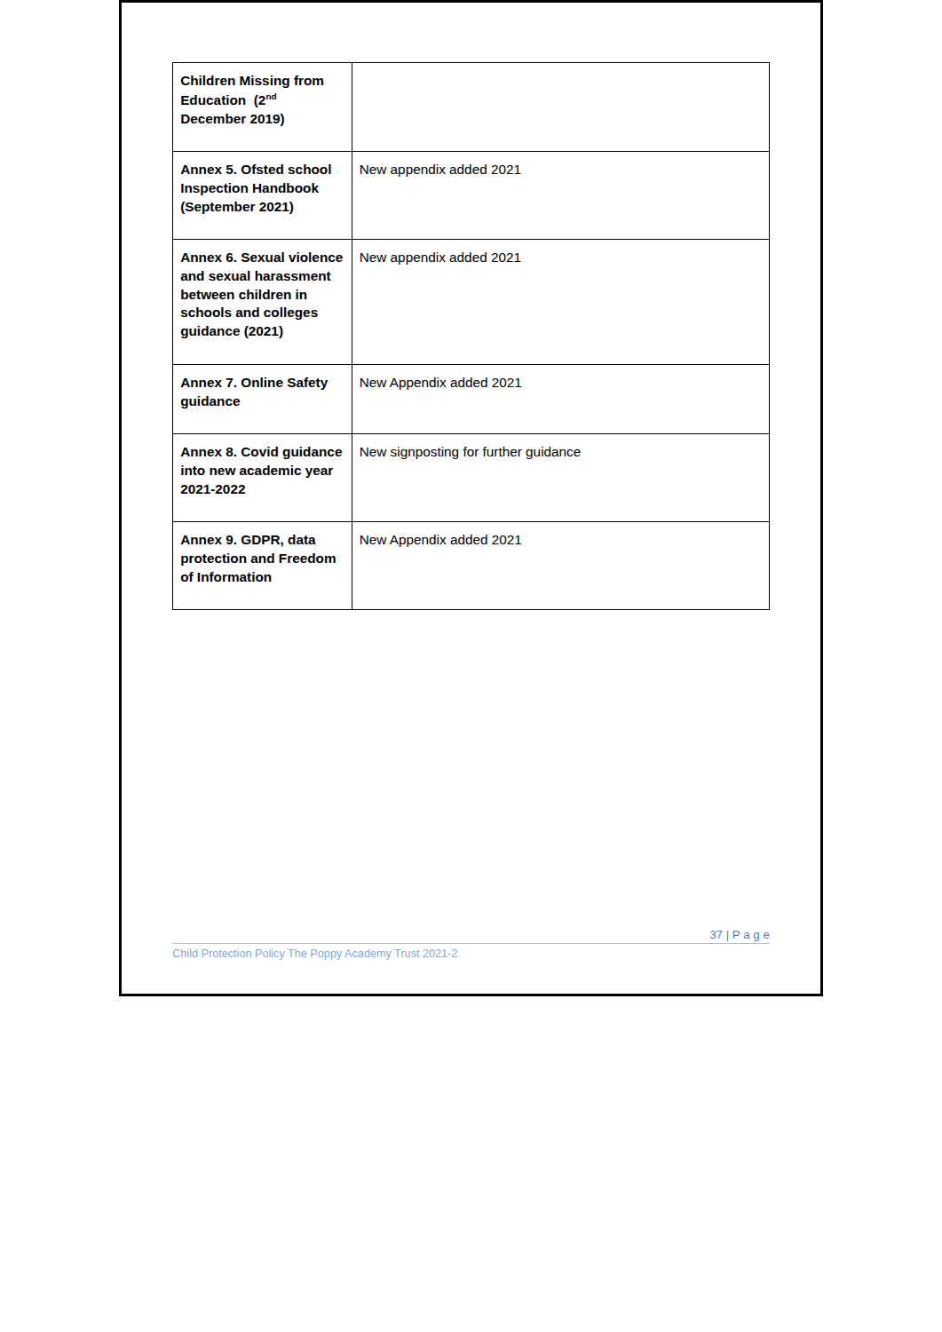| Children Missing from Education (2 nd December 2019) | |
| Annex 5. Ofsted school Inspection Handbook (September 2021) | New appendix added 2021 |
| Annex 6. Sexual violence and sexual harassment between children in schools and colleges guidance (2021) | New appendix added 2021 |
| Annex 7. Online Safety guidance | New Appendix added 2021 |
| Annex 8. Covid guidance into new academic year 2021-2022 | New signposting for further guidance |
| Annex 9. GDPR, data protection and Freedom of Information | New Appendix added 2021 |
37 | P a g e
Child Protection Policy The Poppy Academy Trust 2021-2